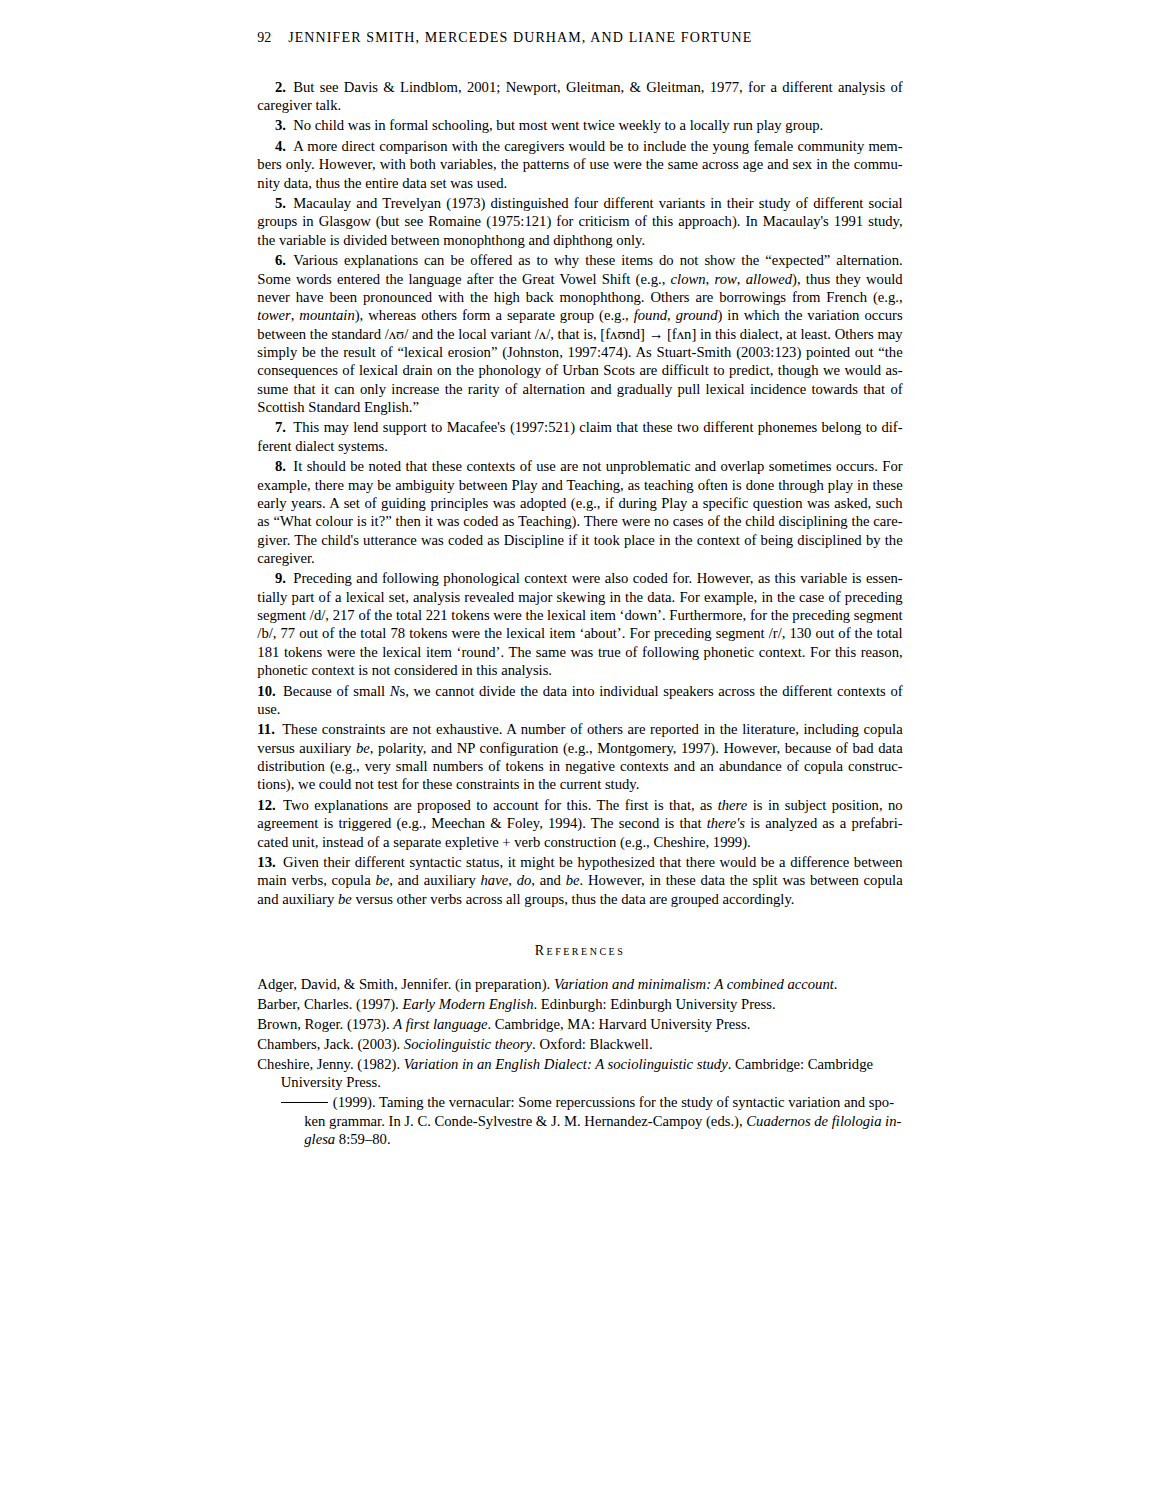92 JENNIFER SMITH, MERCEDES DURHAM, AND LIANE FORTUNE
2. But see Davis & Lindblom, 2001; Newport, Gleitman, & Gleitman, 1977, for a different analysis of caregiver talk.
3. No child was in formal schooling, but most went twice weekly to a locally run play group.
4. A more direct comparison with the caregivers would be to include the young female community members only. However, with both variables, the patterns of use were the same across age and sex in the community data, thus the entire data set was used.
5. Macaulay and Trevelyan (1973) distinguished four different variants in their study of different social groups in Glasgow (but see Romaine (1975:121) for criticism of this approach). In Macaulay's 1991 study, the variable is divided between monophthong and diphthong only.
6. Various explanations can be offered as to why these items do not show the “expected” alternation. Some words entered the language after the Great Vowel Shift (e.g., clown, row, allowed), thus they would never have been pronounced with the high back monophthong. Others are borrowings from French (e.g., tower, mountain), whereas others form a separate group (e.g., found, ground) in which the variation occurs between the standard /ʌʊ/ and the local variant /ʌ/, that is, [fʌʊnd] → [fʌn] in this dialect, at least. Others may simply be the result of “lexical erosion” (Johnston, 1997:474). As Stuart-Smith (2003:123) pointed out “the consequences of lexical drain on the phonology of Urban Scots are difficult to predict, though we would assume that it can only increase the rarity of alternation and gradually pull lexical incidence towards that of Scottish Standard English.”
7. This may lend support to Macafee's (1997:521) claim that these two different phonemes belong to different dialect systems.
8. It should be noted that these contexts of use are not unproblematic and overlap sometimes occurs. For example, there may be ambiguity between Play and Teaching, as teaching often is done through play in these early years. A set of guiding principles was adopted (e.g., if during Play a specific question was asked, such as “What colour is it?” then it was coded as Teaching). There were no cases of the child disciplining the caregiver. The child's utterance was coded as Discipline if it took place in the context of being disciplined by the caregiver.
9. Preceding and following phonological context were also coded for. However, as this variable is essentially part of a lexical set, analysis revealed major skewing in the data. For example, in the case of preceding segment /d/, 217 of the total 221 tokens were the lexical item ‘down’. Furthermore, for the preceding segment /b/, 77 out of the total 78 tokens were the lexical item ‘about’. For preceding segment /r/, 130 out of the total 181 tokens were the lexical item ‘round’. The same was true of following phonetic context. For this reason, phonetic context is not considered in this analysis.
10. Because of small Ns, we cannot divide the data into individual speakers across the different contexts of use.
11. These constraints are not exhaustive. A number of others are reported in the literature, including copula versus auxiliary be, polarity, and NP configuration (e.g., Montgomery, 1997). However, because of bad data distribution (e.g., very small numbers of tokens in negative contexts and an abundance of copula constructions), we could not test for these constraints in the current study.
12. Two explanations are proposed to account for this. The first is that, as there is in subject position, no agreement is triggered (e.g., Meechan & Foley, 1994). The second is that there's is analyzed as a prefabricated unit, instead of a separate expletive + verb construction (e.g., Cheshire, 1999).
13. Given their different syntactic status, it might be hypothesized that there would be a difference between main verbs, copula be, and auxiliary have, do, and be. However, in these data the split was between copula and auxiliary be versus other verbs across all groups, thus the data are grouped accordingly.
References
Adger, David, & Smith, Jennifer. (in preparation). Variation and minimalism: A combined account.
Barber, Charles. (1997). Early Modern English. Edinburgh: Edinburgh University Press.
Brown, Roger. (1973). A first language. Cambridge, MA: Harvard University Press.
Chambers, Jack. (2003). Sociolinguistic theory. Oxford: Blackwell.
Cheshire, Jenny. (1982). Variation in an English Dialect: A sociolinguistic study. Cambridge: Cambridge University Press.
(1999). Taming the vernacular: Some repercussions for the study of syntactic variation and spoken grammar. In J. C. Conde-Sylvestre & J. M. Hernandez-Campoy (eds.), Cuadernos de filologia inglesa 8:59–80.